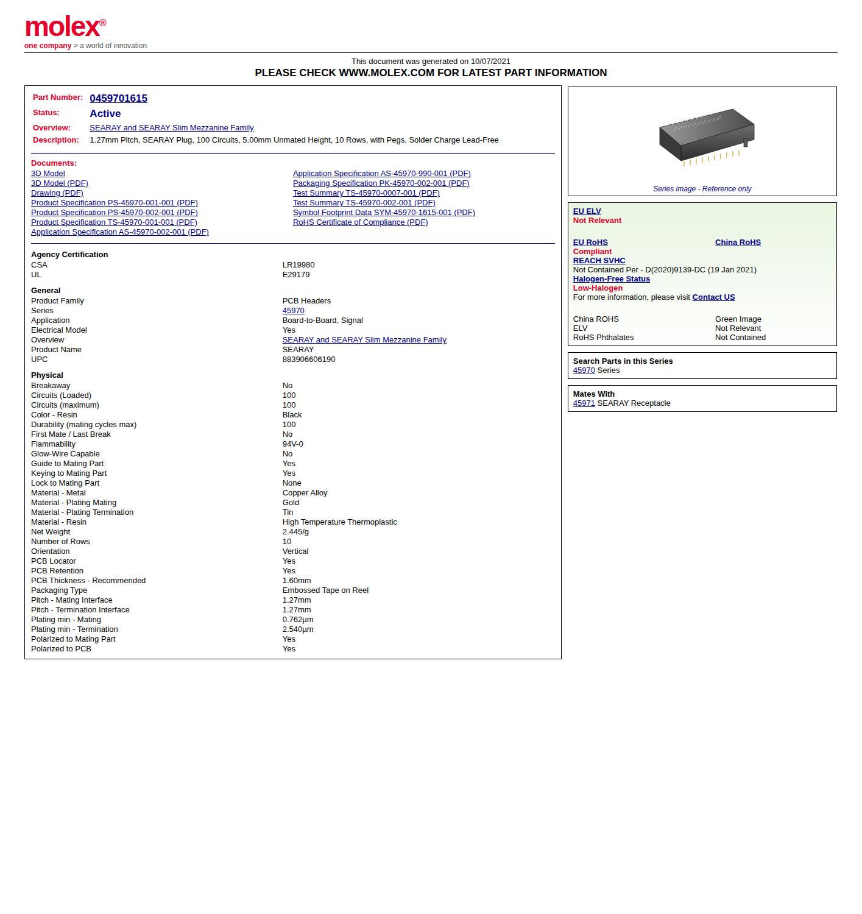molex®
one company > a world of innovation
This document was generated on 10/07/2021
PLEASE CHECK WWW.MOLEX.COM FOR LATEST PART INFORMATION
| / Part Number: / 0459701615 / / Status: / Active / / Overview: / SEARAY and SEARAY Slim Mezzanine Family / / Description: / 1.27mm Pitch, SEARAY Plug, 100 Circuits, 5.00mm Unmated Height, 10 Rows, with Pegs, Solder Charge Lead-Free / Documents: / 3D Model / Application Specification AS-45970-990-001 (PDF) / / 3D Model (PDF) / Packaging Specification PK-45970-002-001 (PDF) / / Drawing (PDF) / Test Summary TS-45970-0007-001 (PDF) / / Product Specification PS-45970-001-001 (PDF) / Test Summary TS-45970-002-001 (PDF) / / Product Specification PS-45970-002-001 (PDF) / Symbol Footprint Data SYM-45970-1615-001 (PDF) / / Product Specification TS-45970-001-001 (PDF) / RoHS Certificate of Compliance (PDF) / / Application Specification AS-45970-002-001 (PDF) / / Agency Certification / CSA / LR19980 / / UL / E29179 / General / Product Family / PCB Headers / / Series / 45970 / / Application / Board-to-Board, Signal / / Electrical Model / Yes / / Overview / SEARAY and SEARAY Slim Mezzanine Family / / Product Name / SEARAY / / UPC / 883906606190 / Physical / Breakaway / No / / Circuits (Loaded) / 100 / / Circuits (maximum) / 100 / / Color - Resin / Black / / Durability (mating cycles max) / 100 / / First Mate / Last Break / No / / Flammability / 94V-0 / / Glow-Wire Capable / No / / Guide to Mating Part / Yes / / Keying to Mating Part / Yes / / Lock to Mating Part / None / / Material - Metal / Copper Alloy / / Material - Plating Mating / Gold / / Material - Plating Termination / Tin / / Material - Resin / High Temperature Thermoplastic / / Net Weight / 2.445/g / / Number of Rows / 10 / / Orientation / Vertical / / PCB Locator / Yes / / PCB Retention / Yes / / PCB Thickness - Recommended / 1.60mm / / Packaging Type / Embossed Tape on Reel / / Pitch - Mating Interface / 1.27mm / / Pitch - Termination Interface / 1.27mm / / Plating min - Mating / 0.762µm / / Plating min - Termination / 2.540µm / / Polarized to Mating Part / Yes / / Polarized to PCB / Yes / | Series image - Reference only EU ELV Not Relevant / EU RoHS / China RoHS / Compliant REACH SVHC Not Contained Per - D(2020)9139-DC (19 Jan 2021) Halogen-Free Status Low-Halogen For more information, please visit Contact US / China ROHS / Green Image / / ELV / Not Relevant / / RoHS Phthalates / Not Contained / Search Parts in this Series 45970 Series Mates With 45971 SEARAY Receptacle |